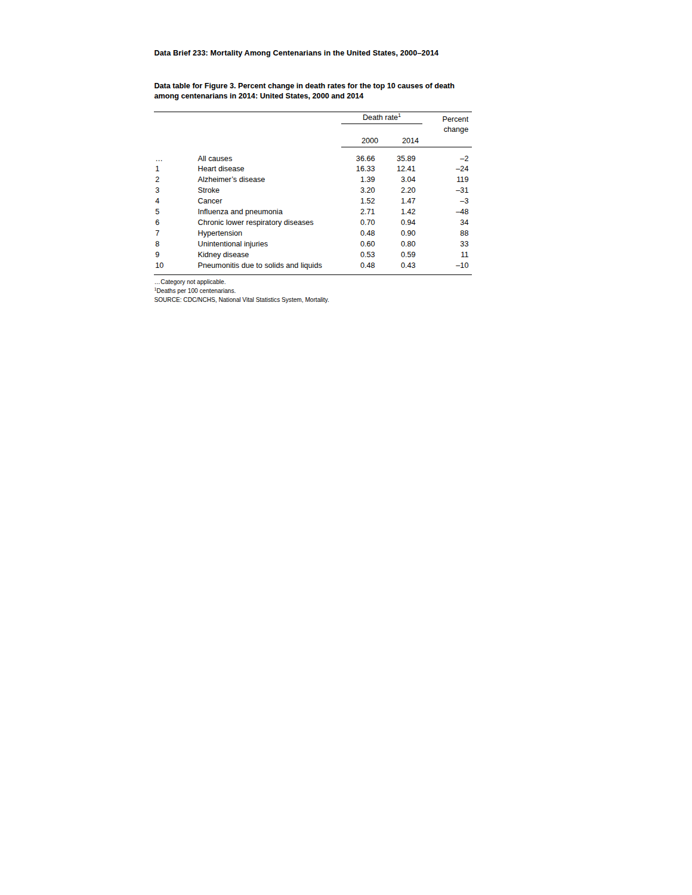Data Brief 233: Mortality Among Centenarians in the United States, 2000–2014
Data table for Figure 3. Percent change in death rates for the top 10 causes of death
among centenarians in 2014: United States, 2000 and 2014
| | | Death rate 1 | Percent change |
| --- | --- | --- | --- |
| 2000 | 2014 | |
| … | All causes | 36.66 | 35.89 | – 2 |
| 1 | Heart disease | 16.33 | 12.41 | – 24 |
| 2 | Alzheimer’s disease | 1.39 | 3.04 | 119 |
| 3 | Stroke | 3.20 | 2.20 | – 31 |
| 4 | Cancer | 1.52 | 1.47 | – 3 |
| 5 | Influenza and pneumonia | 2.71 | 1.42 | – 48 |
| 6 | Chronic lower respiratory diseases | 0.70 | 0.94 | 34 |
| 7 | Hypertension | 0.48 | 0.90 | 88 |
| 8 | Unintentional injuries | 0.60 | 0.80 | 33 |
| 9 | Kidney disease | 0.53 | 0.59 | 11 |
| 10 | Pneumonitis due to solids and liquids | 0.48 | 0.43 | – 10 |
…Category not applicable.
1Deaths per 100 centenarians.
SOURCE: CDC/NCHS, National Vital Statistics System, Mortality.